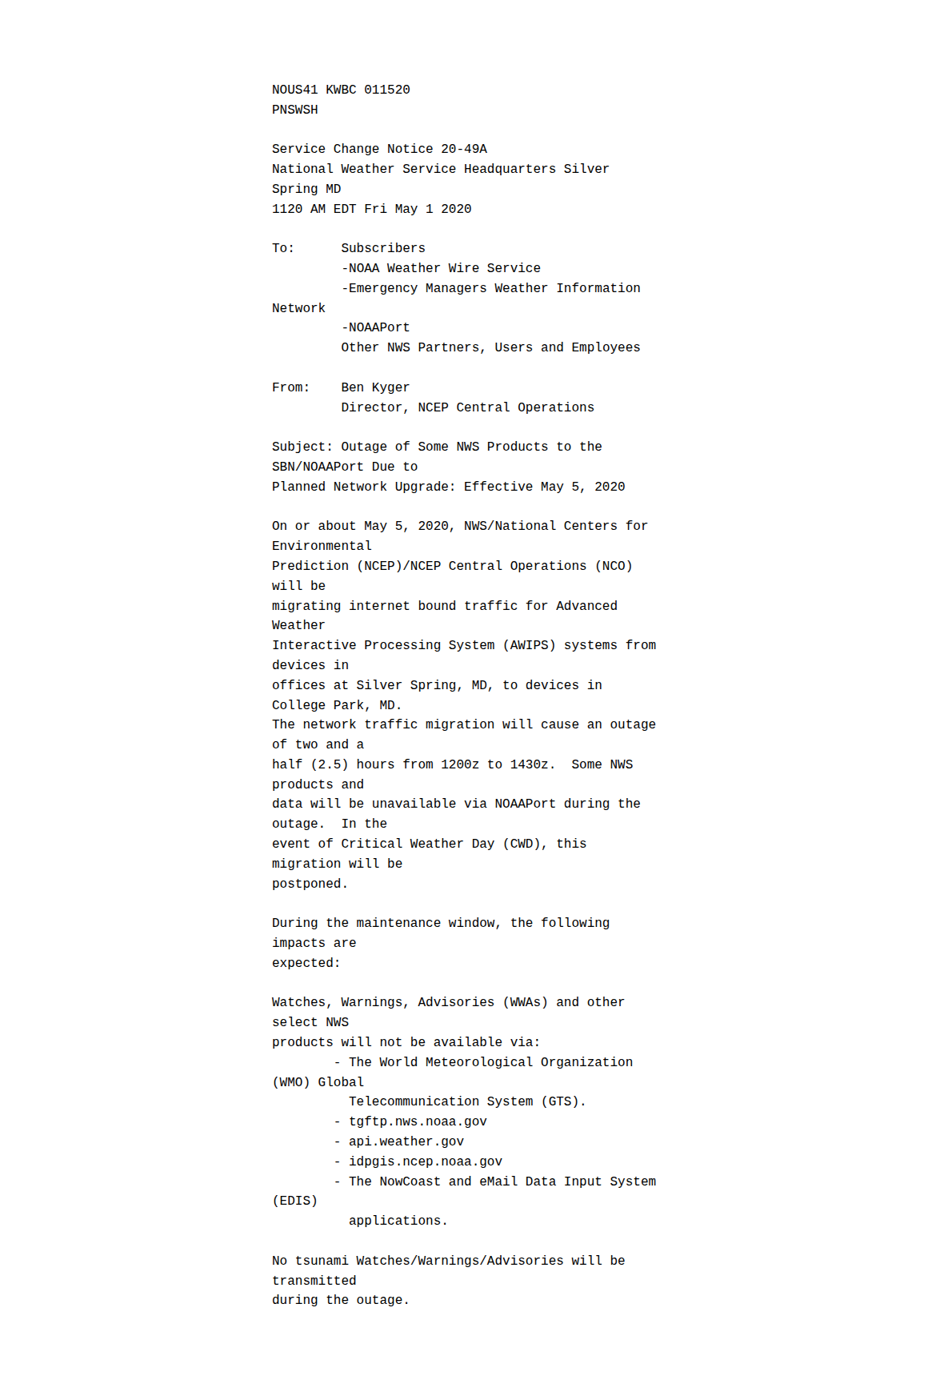NOUS41 KWBC 011520
PNSWSH

Service Change Notice 20-49A
National Weather Service Headquarters Silver Spring MD
1120 AM EDT Fri May 1 2020

To:      Subscribers
         -NOAA Weather Wire Service
         -Emergency Managers Weather Information Network
         -NOAAPort
         Other NWS Partners, Users and Employees

From:    Ben Kyger
         Director, NCEP Central Operations

Subject: Outage of Some NWS Products to the SBN/NOAAPort Due to
Planned Network Upgrade: Effective May 5, 2020

On or about May 5, 2020, NWS/National Centers for Environmental
Prediction (NCEP)/NCEP Central Operations (NCO) will be
migrating internet bound traffic for Advanced Weather
Interactive Processing System (AWIPS) systems from devices in
offices at Silver Spring, MD, to devices in College Park, MD.
The network traffic migration will cause an outage of two and a
half (2.5) hours from 1200z to 1430z.  Some NWS products and
data will be unavailable via NOAAPort during the outage.  In the
event of Critical Weather Day (CWD), this migration will be
postponed.

During the maintenance window, the following impacts are
expected:

Watches, Warnings, Advisories (WWAs) and other select NWS
products will not be available via:
        - The World Meteorological Organization (WMO) Global
          Telecommunication System (GTS).
        - tgftp.nws.noaa.gov
        - api.weather.gov
        - idpgis.ncep.noaa.gov
        - The NowCoast and eMail Data Input System (EDIS)
          applications.

No tsunami Watches/Warnings/Advisories will be transmitted
during the outage.